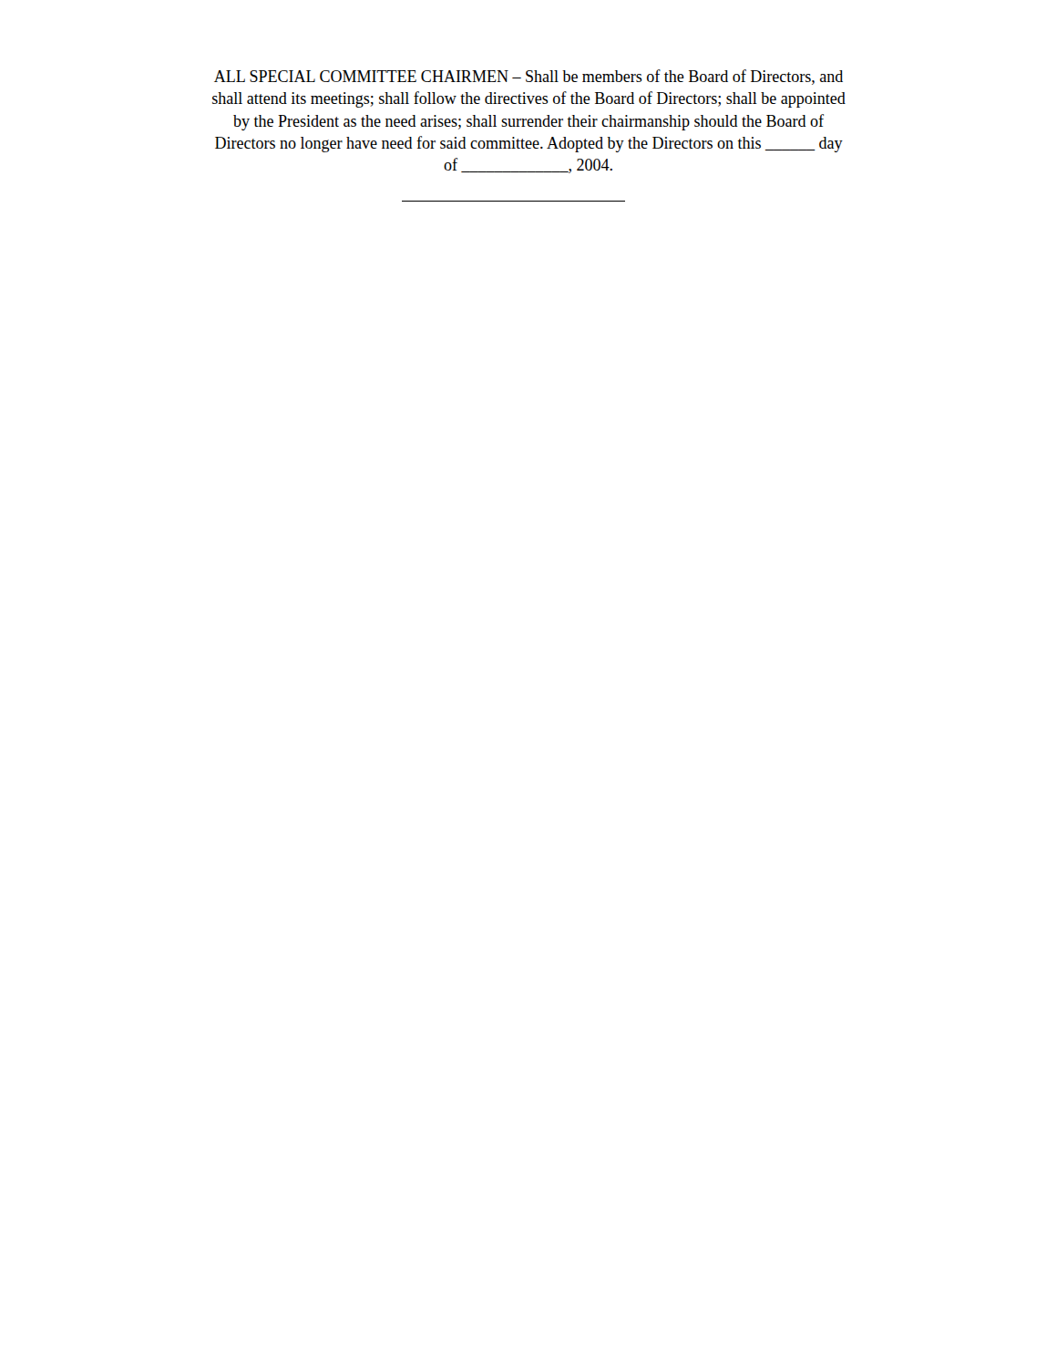ALL SPECIAL COMMITTEE CHAIRMEN – Shall be members of the Board of Directors, and shall attend its meetings; shall follow the directives of the Board of Directors; shall be appointed by the President as the need arises; shall surrender their chairmanship should the Board of Directors no longer have need for said committee. Adopted by the Directors on this ______ day of _____________, 2004.